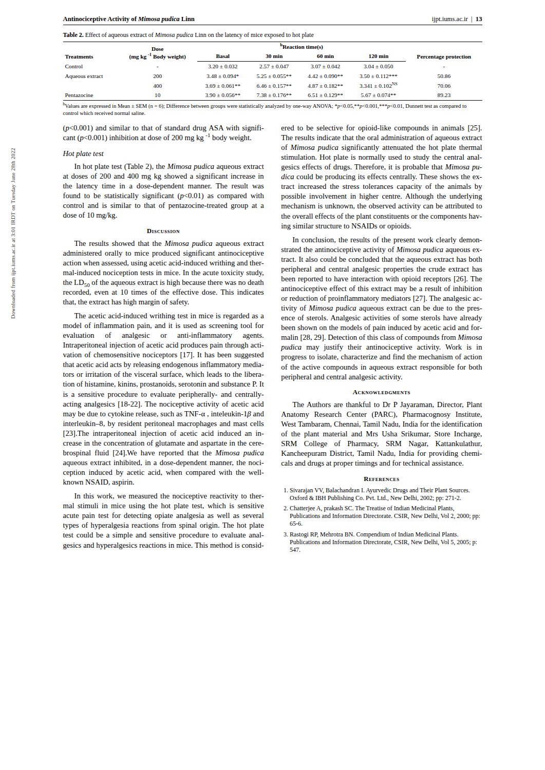Downloaded from ijpt.iums.ac.ir at 3:01 IRDT on Tuesday June 28th 2022
Antinociceptive Activity of Mimosa pudica Linn
ijpt.iums.ac.ir | 13
Table 2. Effect of aqueous extract of Mimosa pudica Linn on the latency of mice exposed to hot plate
| Treatments | Dose (mg kg -1 Body weight) | b Reaction time(s) | Percentage protection |
| --- | --- | --- | --- |
| Basal | 30 min | 60 min | 120 min |
| Control | - | 3.20 ± 0.032 | 2.57 ± 0.047 | 3.07 ± 0.042 | 3.04 ± 0.050 | - |
| Aqueous extract | 200 | 3.48 ± 0.094* | 5.25 ± 0.055** | 4.42 ± 0.090** | 3.50 ± 0.112*** | 50.86 |
| | 400 | 3.69 ± 0.061** | 6.46 ± 0.157** | 4.87 ± 0.182** | 3.341 ± 0.102 NS | 70.06 |
| Pentazocine | 10 | 3.90 ± 0.056** | 7.38 ± 0.176** | 6.51 ± 0.129** | 5.67 ± 0.074** | 89.23 |
bValues are expressed in Mean ± SEM (n = 6); Difference between groups were statistically analyzed by one-way ANOVA; *p<0.05,**p<0.001,***p<0.01, Dunnett test as compared to control which received normal saline.
(p<0.001) and similar to that of standard drug ASA with significant (p<0.001) inhibition at dose of 200 mg kg -1 body weight.
Hot plate test
In hot plate test (Table 2), the Mimosa pudica aqueous extract at doses of 200 and 400 mg kg showed a significant increase in the latency time in a dose-dependent manner. The result was found to be statistically significant (p<0.01) as compared with control and is similar to that of pentazocine-treated group at a dose of 10 mg/kg.
Discussion
The results showed that the Mimosa pudica aqueous extract administered orally to mice produced significant antinociceptive action when assessed, using acetic acid-induced writhing and thermal-induced nociception tests in mice. In the acute toxicity study, the LD50 of the aqueous extract is high because there was no death recorded, even at 10 times of the effective dose. This indicates that, the extract has high margin of safety.
The acetic acid-induced writhing test in mice is regarded as a model of inflammation pain, and it is used as screening tool for evaluation of analgesic or anti-inflammatory agents. Intraperitoneal injection of acetic acid produces pain through activation of chemosensitive nociceptors [17]. It has been suggested that acetic acid acts by releasing endogenous inflammatory mediators or irritation of the visceral surface, which leads to the liberation of histamine, kinins, prostanoids, serotonin and substance P. It is a sensitive procedure to evaluate peripherally- and centrally- acting analgesics [18-22]. The nociceptive activity of acetic acid may be due to cytokine release, such as TNF-α , inteleukin-1β and interleukin–8, by resident peritoneal macrophages and mast cells [23].The intraperitoneal injection of acetic acid induced an increase in the concentration of glutamate and aspartate in the cerebrospinal fluid [24].We have reported that the Mimosa pudica aqueous extract inhibited, in a dose-dependent manner, the nociception induced by acetic acid, when compared with the well-known NSAID, aspirin.
In this work, we measured the nociceptive reactivity to thermal stimuli in mice using the hot plate test, which is sensitive acute pain test for detecting opiate analgesia as well as several types of hyperalgesia reactions from spinal origin. The hot plate test could be a simple and sensitive procedure to evaluate analgesics and hyperalgesics reactions in mice. This method is considered to be selective for opioid-like compounds in animals [25]. The results indicate that the oral administration of aqueous extract of Mimosa pudica significantly attenuated the hot plate thermal stimulation. Hot plate is normally used to study the central analgesics effects of drugs. Therefore, it is probable that Mimosa pudica could be producing its effects centrally. These shows the extract increased the stress tolerances capacity of the animals by possible involvement in higher centre. Although the underlying mechanism is unknown, the observed activity can be attributed to the overall effects of the plant constituents or the components having similar structure to NSAIDs or opioids.
In conclusion, the results of the present work clearly demonstrated the antinociceptive activity of Mimosa pudica aqueous extract. It also could be concluded that the aqueous extract has both peripheral and central analgesic properties the crude extract has been reported to have interaction with opioid receptors [26]. The antinociceptive effect of this extract may be a result of inhibition or reduction of proinflammatory mediators [27]. The analgesic activity of Mimosa pudica aqueous extract can be due to the presence of sterols. Analgesic activities of some sterols have already been shown on the models of pain induced by acetic acid and formalin [28, 29]. Detection of this class of compounds from Mimosa pudica may justify their antinociceptive activity. Work is in progress to isolate, characterize and find the mechanism of action of the active compounds in aqueous extract responsible for both peripheral and central analgesic activity.
Acknowledgments
The Authors are thankful to Dr P Jayaraman, Director, Plant Anatomy Research Center (PARC), Pharmacognosy Institute, West Tambaram, Chennai, Tamil Nadu, India for the identification of the plant material and Mrs Usha Srikumar, Store Incharge, SRM College of Pharmacy, SRM Nagar, Kattankulathur, Kancheepuram District, Tamil Nadu, India for providing chemicals and drugs at proper timings and for technical assistance.
References
Sivarajan VV, Balachandran I. Ayurvedic Drugs and Their Plant Sources. Oxford & IBH Publishing Co. Pvt. Ltd., New Delhi, 2002; pp: 271-2.
Chatterjee A, prakash SC. The Treatise of Indian Medicinal Plants, Publications and Information Directorate. CSIR, New Delhi, Vol 2, 2000; pp: 65-6.
Rastogi RP, Mehrotra BN. Compendium of Indian Medicinal Plants. Publications and Information Directorate, CSIR, New Delhi, Vol 5, 2005; p: 547.